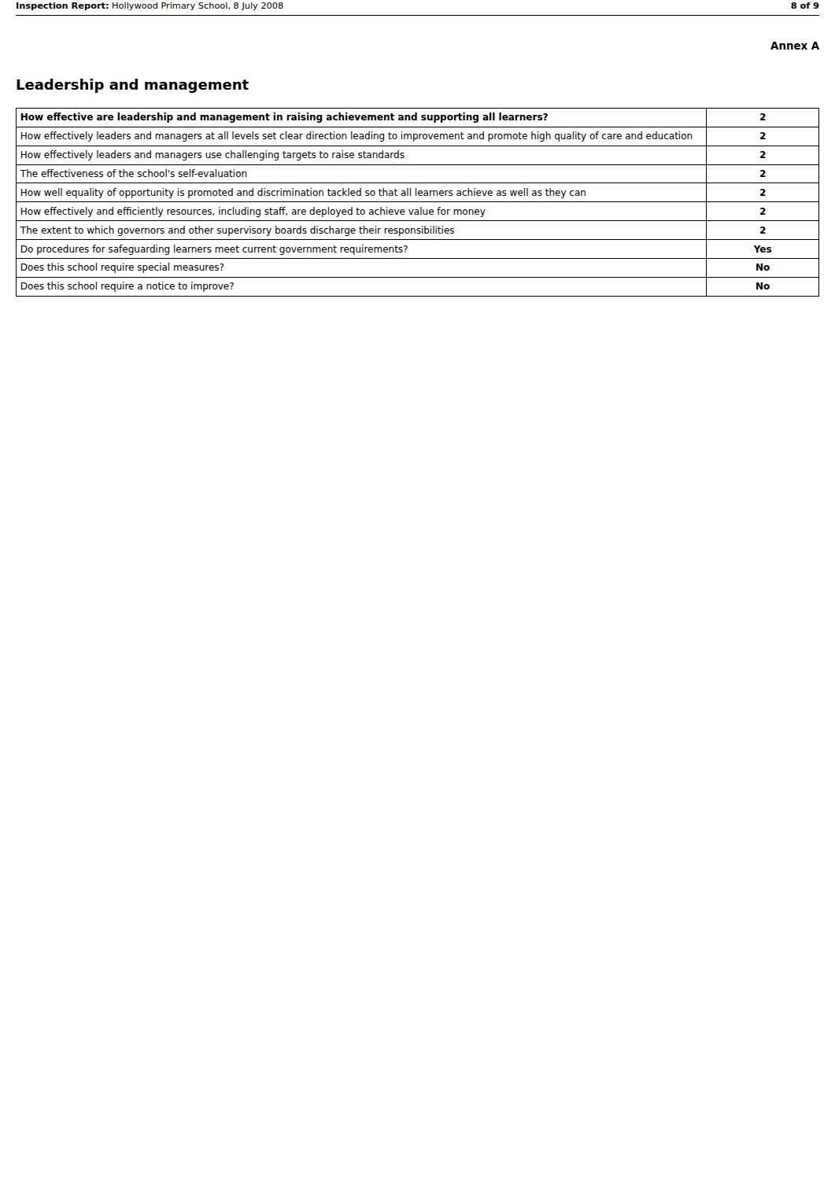Inspection Report: Hollywood Primary School, 8 July 2008
8 of 9
Annex A
Leadership and management
| How effective are leadership and management in raising achievement and supporting all learners? | 2 |
| How effectively leaders and managers at all levels set clear direction leading to improvement and promote high quality of care and education | 2 |
| How effectively leaders and managers use challenging targets to raise standards | 2 |
| The effectiveness of the school's self-evaluation | 2 |
| How well equality of opportunity is promoted and discrimination tackled so that all learners achieve as well as they can | 2 |
| How effectively and efficiently resources, including staff, are deployed to achieve value for money | 2 |
| The extent to which governors and other supervisory boards discharge their responsibilities | 2 |
| Do procedures for safeguarding learners meet current government requirements? | Yes |
| Does this school require special measures? | No |
| Does this school require a notice to improve? | No |